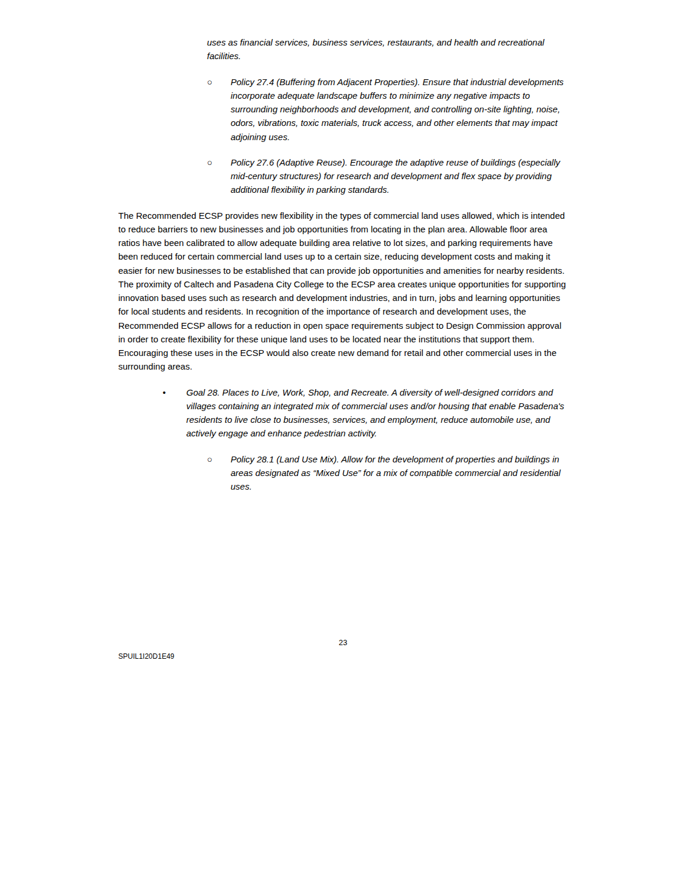uses as financial services, business services, restaurants, and health and recreational facilities.
○ Policy 27.4 (Buffering from Adjacent Properties). Ensure that industrial developments incorporate adequate landscape buffers to minimize any negative impacts to surrounding neighborhoods and development, and controlling on-site lighting, noise, odors, vibrations, toxic materials, truck access, and other elements that may impact adjoining uses.
○ Policy 27.6 (Adaptive Reuse). Encourage the adaptive reuse of buildings (especially mid-century structures) for research and development and flex space by providing additional flexibility in parking standards.
The Recommended ECSP provides new flexibility in the types of commercial land uses allowed, which is intended to reduce barriers to new businesses and job opportunities from locating in the plan area. Allowable floor area ratios have been calibrated to allow adequate building area relative to lot sizes, and parking requirements have been reduced for certain commercial land uses up to a certain size, reducing development costs and making it easier for new businesses to be established that can provide job opportunities and amenities for nearby residents. The proximity of Caltech and Pasadena City College to the ECSP area creates unique opportunities for supporting innovation based uses such as research and development industries, and in turn, jobs and learning opportunities for local students and residents. In recognition of the importance of research and development uses, the Recommended ECSP allows for a reduction in open space requirements subject to Design Commission approval in order to create flexibility for these unique land uses to be located near the institutions that support them. Encouraging these uses in the ECSP would also create new demand for retail and other commercial uses in the surrounding areas.
• Goal 28. Places to Live, Work, Shop, and Recreate. A diversity of well-designed corridors and villages containing an integrated mix of commercial uses and/or housing that enable Pasadena's residents to live close to businesses, services, and employment, reduce automobile use, and actively engage and enhance pedestrian activity.
○ Policy 28.1 (Land Use Mix). Allow for the development of properties and buildings in areas designated as “Mixed Use” for a mix of compatible commercial and residential uses.
23
SPUIL1I20D1E49